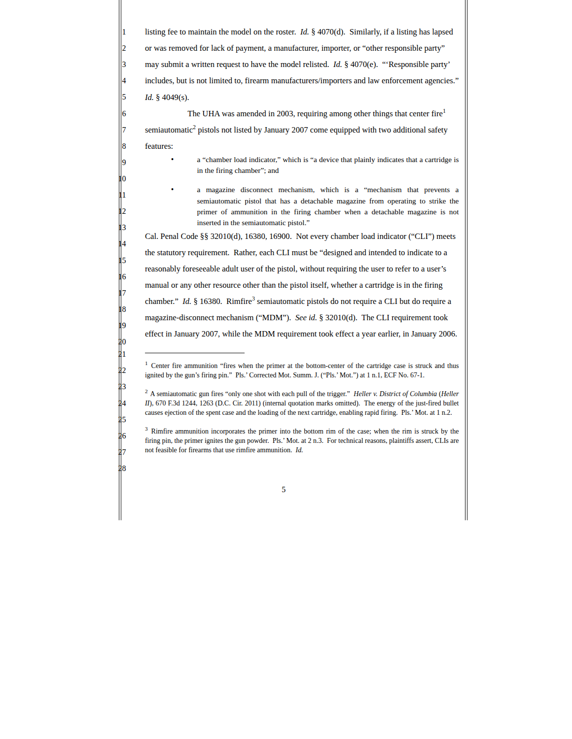1
2
3
4
5
6
7
8
9
10
11
12
13
14
15
16
17
18
19
20
listing fee to maintain the model on the roster. Id. § 4070(d). Similarly, if a listing has lapsed
or was removed for lack of payment, a manufacturer, importer, or “other responsible party”
may submit a written request to have the model relisted. Id. § 4070(e). “‘Responsible party’
includes, but is not limited to, firearm manufacturers/importers and law enforcement agencies.”
Id. § 4049(s).
The UHA was amended in 2003, requiring among other things that center fire1
semiautomatic2 pistols not listed by January 2007 come equipped with two additional safety
features:
a “chamber load indicator,” which is “a device that plainly indicates that a cartridge is in the firing chamber”; and
a magazine disconnect mechanism, which is a “mechanism that prevents a semiautomatic pistol that has a detachable magazine from operating to strike the primer of ammunition in the firing chamber when a detachable magazine is not inserted in the semiautomatic pistol.”
Cal. Penal Code §§ 32010(d), 16380, 16900. Not every chamber load indicator (“CLI”) meets
the statutory requirement. Rather, each CLI must be “designed and intended to indicate to a
reasonably foreseeable adult user of the pistol, without requiring the user to refer to a user’s
manual or any other resource other than the pistol itself, whether a cartridge is in the firing
chamber.” Id. § 16380. Rimfire3 semiautomatic pistols do not require a CLI but do require a
magazine-disconnect mechanism (“MDM”). See id. § 32010(d). The CLI requirement took
effect in January 2007, while the MDM requirement took effect a year earlier, in January 2006.
21
22
23
24
25
26
27
28
1 Center fire ammunition “fires when the primer at the bottom-center of the cartridge case is struck and thus ignited by the gun’s firing pin.” Pls.’ Corrected Mot. Summ. J. (“Pls.’ Mot.”) at 1 n.1, ECF No. 67-1.
2 A semiautomatic gun fires “only one shot with each pull of the trigger.” Heller v. District of Columbia (Heller II), 670 F.3d 1244, 1263 (D.C. Cir. 2011) (internal quotation marks omitted). The energy of the just-fired bullet causes ejection of the spent case and the loading of the next cartridge, enabling rapid firing. Pls.’ Mot. at 1 n.2.
3 Rimfire ammunition incorporates the primer into the bottom rim of the case; when the rim is struck by the firing pin, the primer ignites the gun powder. Pls.’ Mot. at 2 n.3. For technical reasons, plaintiffs assert, CLIs are not feasible for firearms that use rimfire ammunition. Id.
5